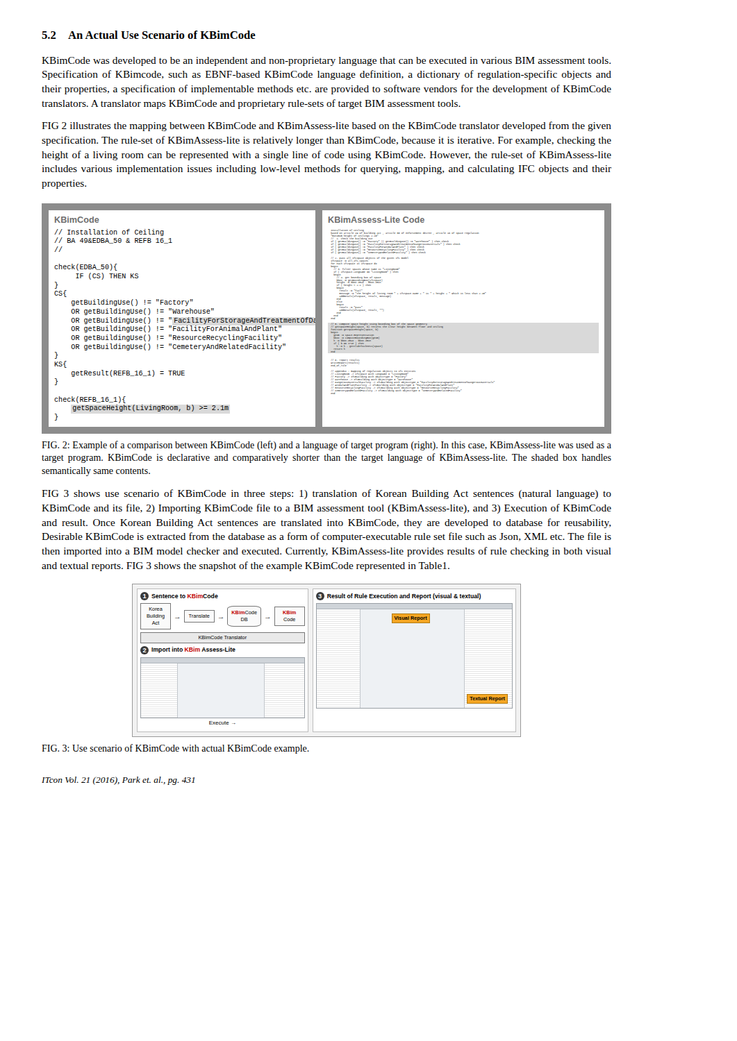5.2 An Actual Use Scenario of KBimCode
KBimCode was developed to be an independent and non-proprietary language that can be executed in various BIM assessment tools. Specification of KBimcode, such as EBNF-based KBimCode language definition, a dictionary of regulation-specific objects and their properties, a specification of implementable methods etc. are provided to software vendors for the development of KBimCode translators. A translator maps KBimCode and proprietary rule-sets of target BIM assessment tools.
FIG 2 illustrates the mapping between KBimCode and KBimAssess-lite based on the KBimCode translator developed from the given specification. The rule-set of KBimAssess-lite is relatively longer than KBimCode, because it is iterative. For example, checking the height of a living room can be represented with a single line of code using KBimCode. However, the rule-set of KBimAssess-lite includes various implementation issues including low-level methods for querying, mapping, and calculating IFC objects and their properties.
KBimCode
// Installation of Ceiling
// BA 49&EDBA_50 & REFB 16_1
//

check(EDBA_50){
     IF (CS) THEN KS
}
CS{
    getBuildingUse() != "Factory"
    OR getBuildingUse() != "Warehouse"
    OR getBuildingUse() != "FacilityForStorageAndTreatmentOfDangerousMaterials"
    OR getBuildingUse() != "FacilityForAnimalAndPlant"
    OR getBuildingUse() != "ResourceRecyclingFacility"
    OR getBuildingUse() != "CemeteryAndRelatedFacility"
}
KS{
    getResult(REFB_16_1) = TRUE
}

check(REFB_16_1){
    getSpaceHeight(LivingRoom, b) >= 2.1m
}
KBimAssess-Lite Code
  installation of ceiling
  based on article 49 of building act , article 50 of enforcement decree , article 16 of space regulation
  "minimum height of ceilings 2.1m"
  //  1. check the building use
  if ( getBuildingUse() != "Factory" || getBuildingUse() != "Warehouse" ) then check
  if ( getBuildingUse() != "FacilityForStorageAndTreatmentOfDangerousMaterials" ) then check
  if ( getBuildingUse() != "FacilityForAnimalAndPlant" ) then check
  if ( getBuildingUse() != "ResourceRecyclingFacility" ) then check
  if ( getBuildingUse() != "CemeteryAndRelatedFacility" ) then check

  // 2. pass all IfcSpace objects of the given ifc model
  ifcSpace := all_ifc_spaces
  for each ifcSpace in ifcSpace do
  begin
    // 3. filter spaces whose name is "LivingRoom"
    if ( ifcSpace.LongName == "LivingRoom" ) then
    begin
      // 4. get bounding box of space
      bbox := getBoundingBox(ifcSpace)
      height := bbox.zmax - bbox.zmin
      if ( height < 2.1 ) then
      begin
        result := "fail"
        message := "the height of living room " + ifcSpace.Name + " is " + height + " which is less than 2.1m"
        addResult(ifcSpace, result, message)
      end
      else
      begin
        result := "pass"
        addResult(ifcSpace, result, "")
      end
    end
  end

  // 5. compute space height using bounding box of the space geometry
  // getSpaceHeight(space, b) returns the clear height between floor and ceiling
  function getSpaceHeight(space, b)
  begin
    geom := space.Representation
    bbox := computeBoundingBox(geom)
    h := bbox.zmax - bbox.zmin
    if ( b == true ) then
      h := h - getSlabThickness(space)
    return h
  end

  // 6. report results
  writeReport(results)
  end_of_rule

  // appendix : mapping of regulation objects to ifc entities
  // LivingRoom -> IfcSpace with LongName = "LivingRoom"
  // Factory -> IfcBuilding with ObjectType = "Factory"
  // Warehouse -> IfcBuilding with ObjectType = "Warehouse"
  // DangerousMaterialFacility -> IfcBuilding with ObjectType = "FacilityForStorageAndTreatmentOfDangerousMaterials"
  // AnimalAndPlantFacility -> IfcBuilding with ObjectType = "FacilityForAnimalAndPlant"
  // ResourceRecyclingFacility -> IfcBuilding with ObjectType = "ResourceRecyclingFacility"
  // CemeteryAndRelatedFacility -> IfcBuilding with ObjectType = "CemeteryAndRelatedFacility"
  end
FIG. 2: Example of a comparison between KBimCode (left) and a language of target program (right). In this case, KBimAssess-lite was used as a target program. KBimCode is declarative and comparatively shorter than the target language of KBimAssess-lite. The shaded box handles semantically same contents.
FIG 3 shows use scenario of KBimCode in three steps: 1) translation of Korean Building Act sentences (natural language) to KBimCode and its file, 2) Importing KBimCode file to a BIM assessment tool (KBimAssess-lite), and 3) Execution of KBimCode and result. Once Korean Building Act sentences are translated into KBimCode, they are developed to database for reusability, Desirable KBimCode is extracted from the database as a form of computer-executable rule set file such as Json, XML etc. The file is then imported into a BIM model checker and executed. Currently, KBimAssess-lite provides results of rule checking in both visual and textual reports. FIG 3 shows the snapshot of the example KBimCode represented in Table1.
1
Sentence to KBim Code
Korea
Building
Act
→
Translate
→
KBim Code
DB
→
KBim
Code
KBimCode Translator
2
Import into KBim Assess-Lite
Execute →
3
Result of Rule Execution and Report (visual & textual)
Visual Report
Textual Report
FIG. 3: Use scenario of KBimCode with actual KBimCode example.
ITcon Vol. 21 (2016), Park et. al., pg. 431